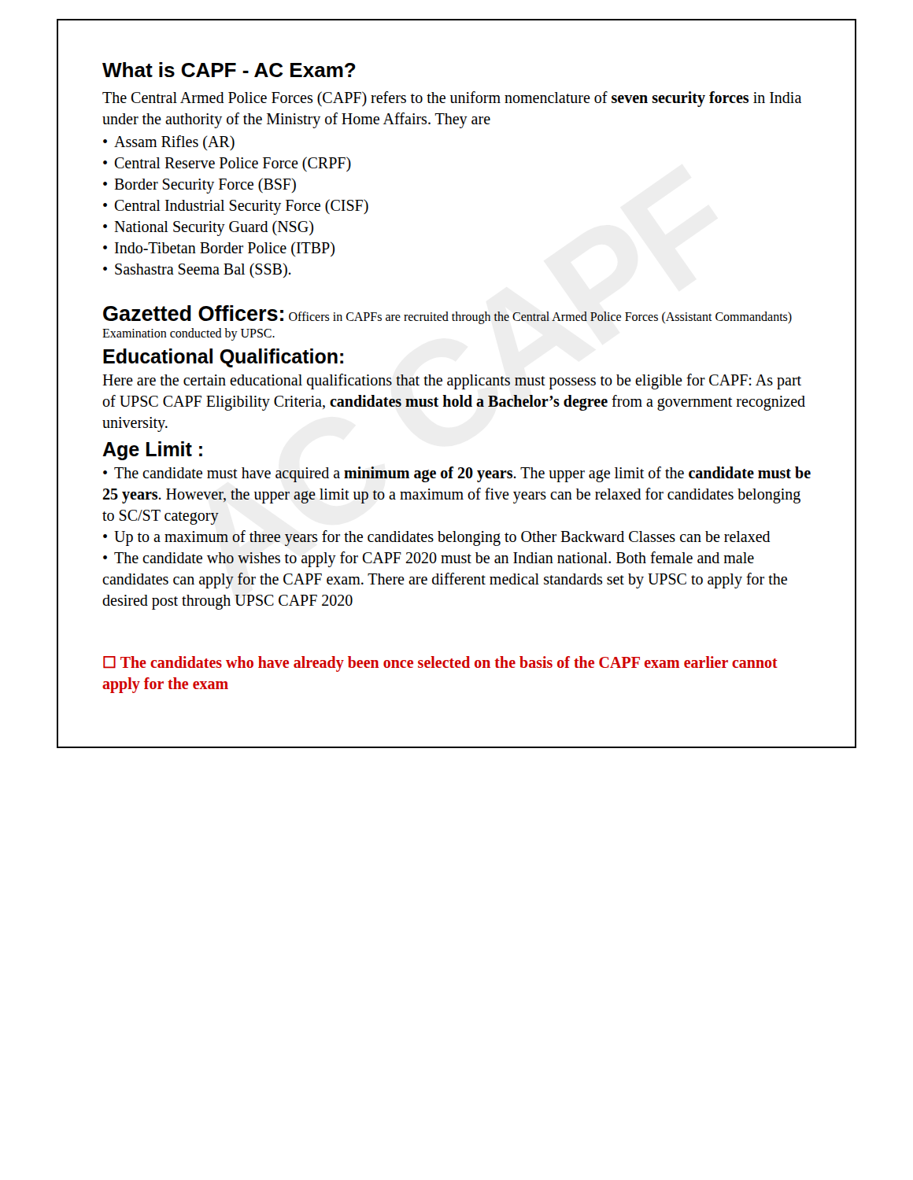AC CAPF
What is CAPF - AC Exam?
The Central Armed Police Forces (CAPF) refers to the uniform nomenclature of seven security forces in India under the authority of the Ministry of Home Affairs. They are
Assam Rifles (AR)
Central Reserve Police Force (CRPF)
Border Security Force (BSF)
Central Industrial Security Force (CISF)
National Security Guard (NSG)
Indo-Tibetan Border Police (ITBP)
Sashastra Seema Bal (SSB).
Gazetted Officers:
Officers in CAPFs are recruited through the Central Armed Police Forces (Assistant Commandants) Examination conducted by UPSC.
Educational Qualification:
Here are the certain educational qualifications that the applicants must possess to be eligible for CAPF: As part of UPSC CAPF Eligibility Criteria, candidates must hold a Bachelor’s degree from a government recognized university.
Age Limit :
The candidate must have acquired a minimum age of 20 years. The upper age limit of the candidate must be 25 years. However, the upper age limit up to a maximum of five years can be relaxed for candidates belonging to SC/ST category
Up to a maximum of three years for the candidates belonging to Other Backward Classes can be relaxed
The candidate who wishes to apply for CAPF 2020 must be an Indian national. Both female and male candidates can apply for the CAPF exam. There are different medical standards set by UPSC to apply for the desired post through UPSC CAPF 2020
☐ The candidates who have already been once selected on the basis of the CAPF exam earlier cannot apply for the exam